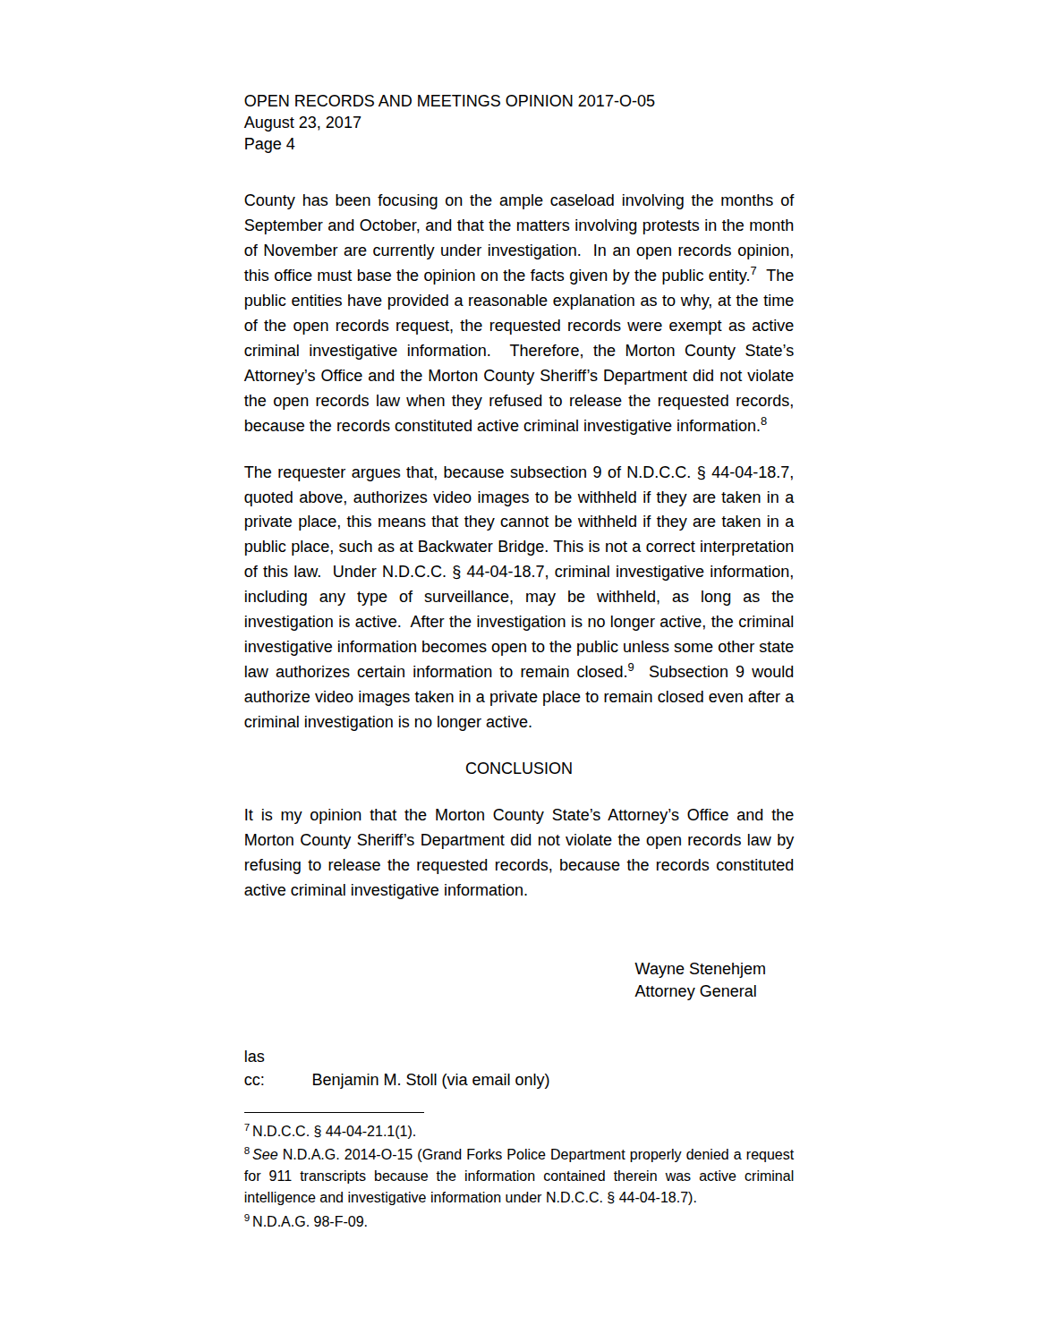OPEN RECORDS AND MEETINGS OPINION 2017-O-05
August 23, 2017
Page 4
County has been focusing on the ample caseload involving the months of September and October, and that the matters involving protests in the month of November are currently under investigation. In an open records opinion, this office must base the opinion on the facts given by the public entity.7 The public entities have provided a reasonable explanation as to why, at the time of the open records request, the requested records were exempt as active criminal investigative information. Therefore, the Morton County State’s Attorney’s Office and the Morton County Sheriff’s Department did not violate the open records law when they refused to release the requested records, because the records constituted active criminal investigative information.8
The requester argues that, because subsection 9 of N.D.C.C. § 44-04-18.7, quoted above, authorizes video images to be withheld if they are taken in a private place, this means that they cannot be withheld if they are taken in a public place, such as at Backwater Bridge. This is not a correct interpretation of this law. Under N.D.C.C. § 44-04-18.7, criminal investigative information, including any type of surveillance, may be withheld, as long as the investigation is active. After the investigation is no longer active, the criminal investigative information becomes open to the public unless some other state law authorizes certain information to remain closed.9 Subsection 9 would authorize video images taken in a private place to remain closed even after a criminal investigation is no longer active.
CONCLUSION
It is my opinion that the Morton County State’s Attorney’s Office and the Morton County Sheriff’s Department did not violate the open records law by refusing to release the requested records, because the records constituted active criminal investigative information.
Wayne Stenehjem
Attorney General
las cc: Benjamin M. Stoll (via email only)
7 N.D.C.C. § 44-04-21.1(1).
8 See N.D.A.G. 2014-O-15 (Grand Forks Police Department properly denied a request for 911 transcripts because the information contained therein was active criminal intelligence and investigative information under N.D.C.C. § 44-04-18.7).
9 N.D.A.G. 98-F-09.